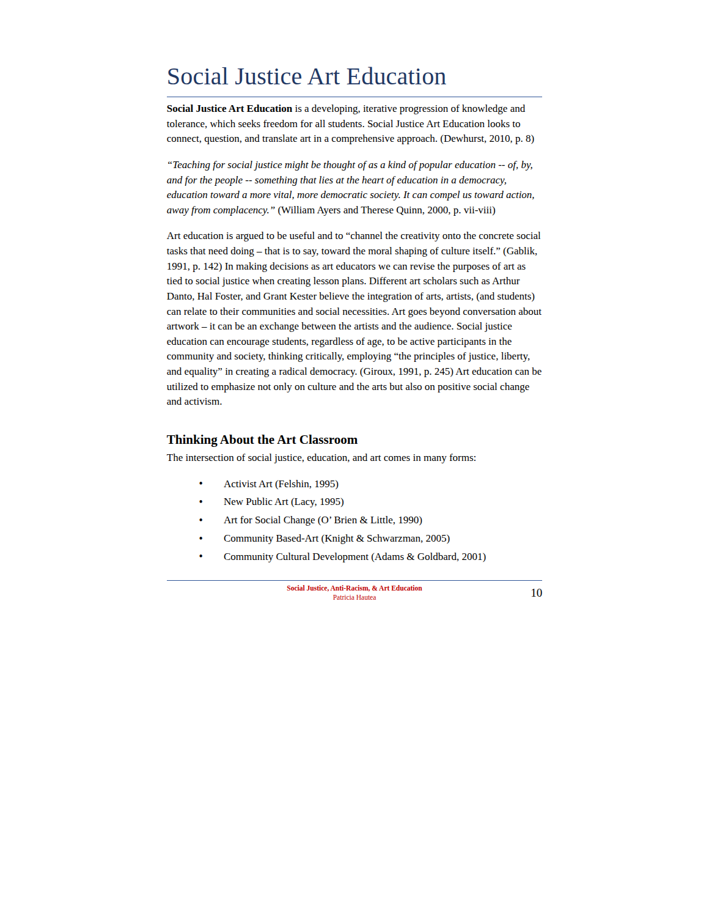Social Justice Art Education
Social Justice Art Education is a developing, iterative progression of knowledge and tolerance, which seeks freedom for all students. Social Justice Art Education looks to connect, question, and translate art in a comprehensive approach. (Dewhurst, 2010, p. 8)
“Teaching for social justice might be thought of as a kind of popular education -- of, by, and for the people -- something that lies at the heart of education in a democracy, education toward a more vital, more democratic society. It can compel us toward action, away from complacency.” (William Ayers and Therese Quinn, 2000, p. vii-viii)
Art education is argued to be useful and to “channel the creativity onto the concrete social tasks that need doing – that is to say, toward the moral shaping of culture itself.” (Gablik, 1991, p. 142) In making decisions as art educators we can revise the purposes of art as tied to social justice when creating lesson plans. Different art scholars such as Arthur Danto, Hal Foster, and Grant Kester believe the integration of arts, artists, (and students) can relate to their communities and social necessities. Art goes beyond conversation about artwork – it can be an exchange between the artists and the audience. Social justice education can encourage students, regardless of age, to be active participants in the community and society, thinking critically, employing “the principles of justice, liberty, and equality” in creating a radical democracy. (Giroux, 1991, p. 245) Art education can be utilized to emphasize not only on culture and the arts but also on positive social change and activism.
Thinking About the Art Classroom
The intersection of social justice, education, and art comes in many forms:
Activist Art (Felshin, 1995)
New Public Art (Lacy, 1995)
Art for Social Change (O’ Brien & Little, 1990)
Community Based-Art (Knight & Schwarzman, 2005)
Community Cultural Development (Adams & Goldbard, 2001)
Social Justice, Anti-Racism, & Art Education
Patricia Hautea
10